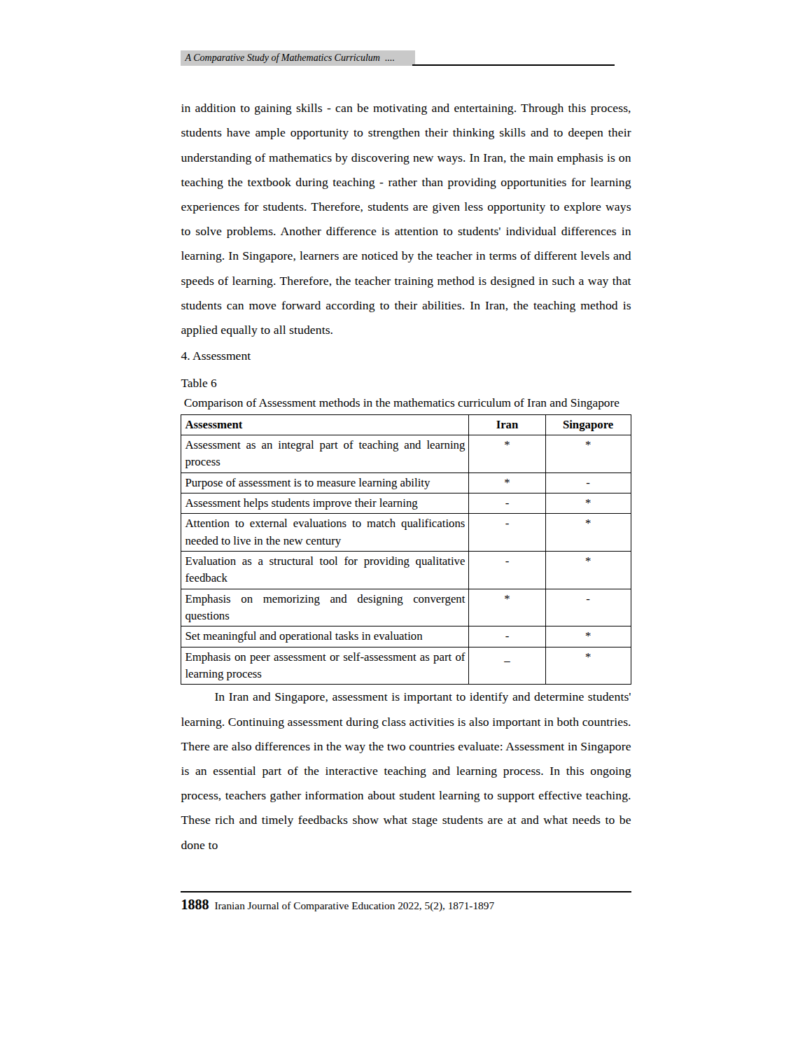A Comparative Study of Mathematics Curriculum ....
in addition to gaining skills - can be motivating and entertaining. Through this process, students have ample opportunity to strengthen their thinking skills and to deepen their understanding of mathematics by discovering new ways. In Iran, the main emphasis is on teaching the textbook during teaching - rather than providing opportunities for learning experiences for students. Therefore, students are given less opportunity to explore ways to solve problems. Another difference is attention to students' individual differences in learning. In Singapore, learners are noticed by the teacher in terms of different levels and speeds of learning. Therefore, the teacher training method is designed in such a way that students can move forward according to their abilities. In Iran, the teaching method is applied equally to all students.
4. Assessment
Table 6
Comparison of Assessment methods in the mathematics curriculum of Iran and Singapore
| Assessment | Iran | Singapore |
| --- | --- | --- |
| Assessment as an integral part of teaching and learning process | * | * |
| Purpose of assessment is to measure learning ability | * | - |
| Assessment helps students improve their learning | - | * |
| Attention to external evaluations to match qualifications needed to live in the new century | - | * |
| Evaluation as a structural tool for providing qualitative feedback | - | * |
| Emphasis on memorizing and designing convergent questions | * | - |
| Set meaningful and operational tasks in evaluation | - | * |
| Emphasis on peer assessment or self-assessment as part of learning process | _ | * |
In Iran and Singapore, assessment is important to identify and determine students' learning. Continuing assessment during class activities is also important in both countries. There are also differences in the way the two countries evaluate: Assessment in Singapore is an essential part of the interactive teaching and learning process. In this ongoing process, teachers gather information about student learning to support effective teaching. These rich and timely feedbacks show what stage students are at and what needs to be done to
1888 Iranian Journal of Comparative Education 2022, 5(2), 1871-1897